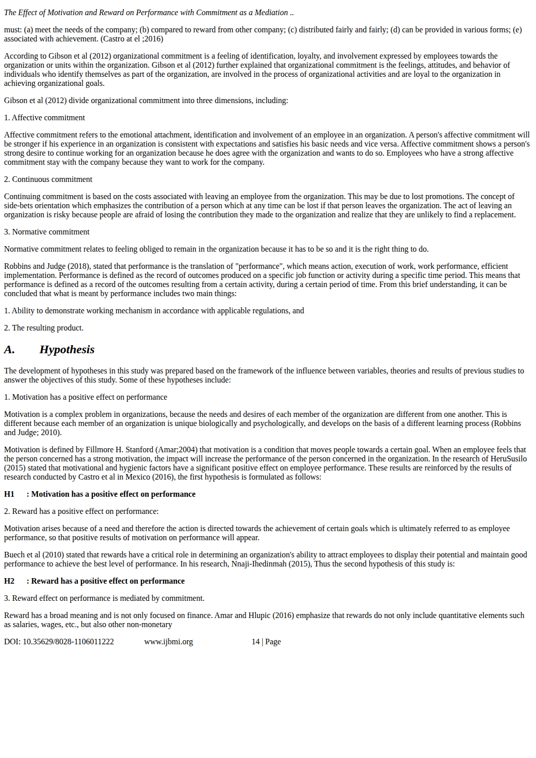The Effect of Motivation and Reward on Performance with Commitment as a Mediation ..
must: (a) meet the needs of the company; (b) compared to reward from other company; (c) distributed fairly and fairly; (d) can be provided in various forms; (e) associated with achievement. (Castro at el ;2016)
According to Gibson et al (2012) organizational commitment is a feeling of identification, loyalty, and involvement expressed by employees towards the organization or units within the organization. Gibson et al (2012) further explained that organizational commitment is the feelings, attitudes, and behavior of individuals who identify themselves as part of the organization, are involved in the process of organizational activities and are loyal to the organization in achieving organizational goals.
Gibson et al (2012) divide organizational commitment into three dimensions, including:
1. Affective commitment
Affective commitment refers to the emotional attachment, identification and involvement of an employee in an organization. A person's affective commitment will be stronger if his experience in an organization is consistent with expectations and satisfies his basic needs and vice versa. Affective commitment shows a person's strong desire to continue working for an organization because he does agree with the organization and wants to do so. Employees who have a strong affective commitment stay with the company because they want to work for the company.
2. Continuous commitment
Continuing commitment is based on the costs associated with leaving an employee from the organization. This may be due to lost promotions. The concept of side-bets orientation which emphasizes the contribution of a person which at any time can be lost if that person leaves the organization. The act of leaving an organization is risky because people are afraid of losing the contribution they made to the organization and realize that they are unlikely to find a replacement.
3. Normative commitment
Normative commitment relates to feeling obliged to remain in the organization because it has to be so and it is the right thing to do.
Robbins and Judge (2018), stated that performance is the translation of "performance", which means action, execution of work, work performance, efficient implementation. Performance is defined as the record of outcomes produced on a specific job function or activity during a specific time period. This means that performance is defined as a record of the outcomes resulting from a certain activity, during a certain period of time. From this brief understanding, it can be concluded that what is meant by performance includes two main things:
1. Ability to demonstrate working mechanism in accordance with applicable regulations, and
2. The resulting product.
A. Hypothesis
The development of hypotheses in this study was prepared based on the framework of the influence between variables, theories and results of previous studies to answer the objectives of this study. Some of these hypotheses include:
1. Motivation has a positive effect on performance
Motivation is a complex problem in organizations, because the needs and desires of each member of the organization are different from one another. This is different because each member of an organization is unique biologically and psychologically, and develops on the basis of a different learning process (Robbins and Judge; 2010).
Motivation is defined by Fillmore H. Stanford (Amar;2004) that motivation is a condition that moves people towards a certain goal. When an employee feels that the person concerned has a strong motivation, the impact will increase the performance of the person concerned in the organization. In the research of HeruSusilo (2015) stated that motivational and hygienic factors have a significant positive effect on employee performance. These results are reinforced by the results of research conducted by Castro et al in Mexico (2016), the first hypothesis is formulated as follows:
H1 : Motivation has a positive effect on performance
2. Reward has a positive effect on performance:
Motivation arises because of a need and therefore the action is directed towards the achievement of certain goals which is ultimately referred to as employee performance, so that positive results of motivation on performance will appear.
Buech et al (2010) stated that rewards have a critical role in determining an organization's ability to attract employees to display their potential and maintain good performance to achieve the best level of performance. In his research, Nnaji-Ihedinmah (2015), Thus the second hypothesis of this study is:
H2 : Reward has a positive effect on performance
3. Reward effect on performance is mediated by commitment.
Reward has a broad meaning and is not only focused on finance. Amar and Hlupic (2016) emphasize that rewards do not only include quantitative elements such as salaries, wages, etc., but also other non-monetary
DOI: 10.35629/8028-1106011222 www.ijbmi.org 14 | Page